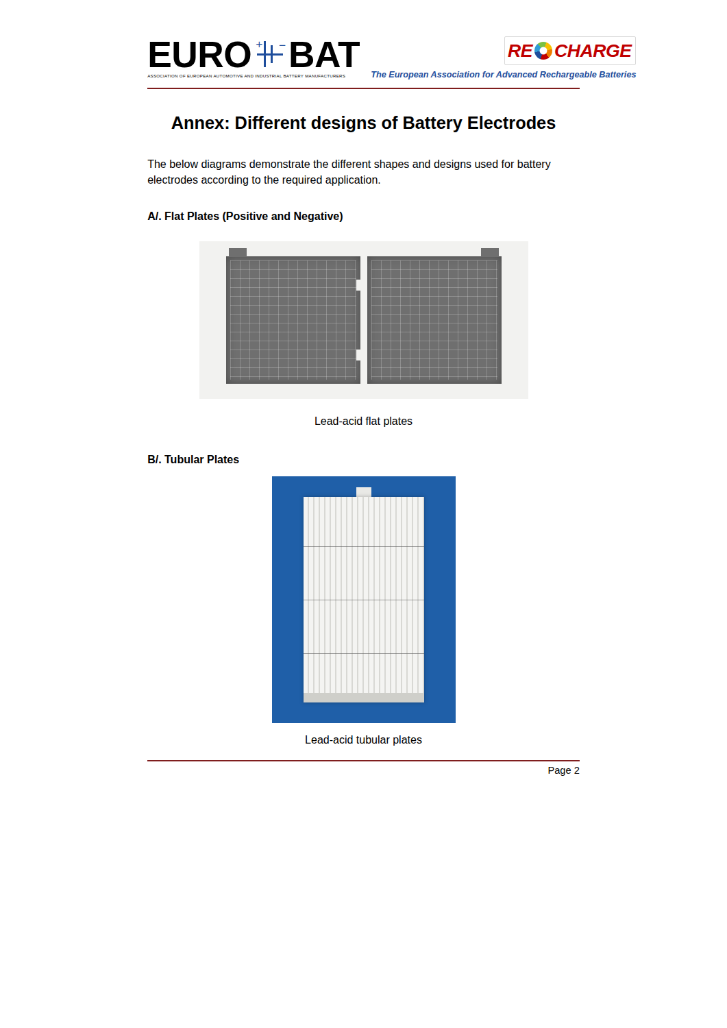EURO + − BAT
ASSOCIATION OF EUROPEAN AUTOMOTIVE AND INDUSTRIAL BATTERY MANUFACTURERS
RE CHARGE
The European Association for Advanced Rechargeable Batteries
Annex: Different designs of Battery Electrodes
The below diagrams demonstrate the different shapes and designs used for battery electrodes according to the required application.
A/. Flat Plates (Positive and Negative)
Lead-acid flat plates
B/. Tubular Plates
Lead-acid tubular plates
Page 2